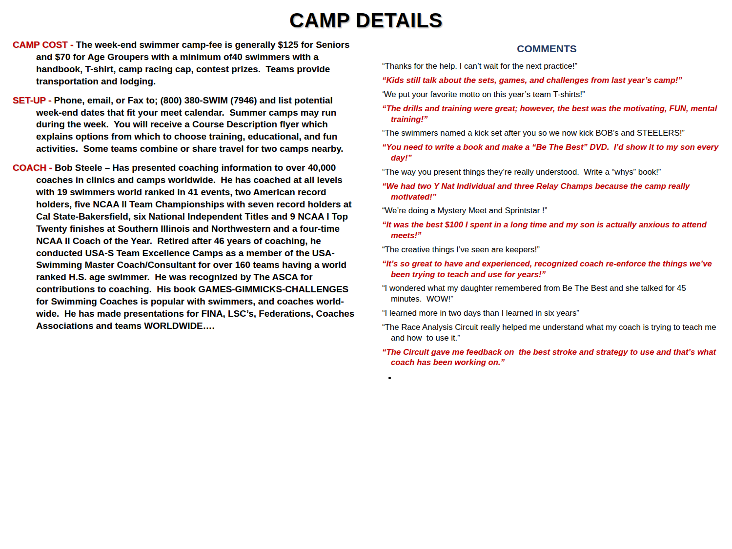CAMP DETAILS
CAMP COST - The week-end swimmer camp-fee is generally $125 for Seniors and $70 for Age Groupers with a minimum of40 swimmers with a handbook, T-shirt, camp racing cap, contest prizes. Teams provide transportation and lodging.
SET-UP - Phone, email, or Fax to; (800) 380-SWIM (7946) and list potential week-end dates that fit your meet calendar. Summer camps may run during the week. You will receive a Course Description flyer which explains options from which to choose training, educational, and fun activities. Some teams combine or share travel for two camps nearby.
COACH - Bob Steele – Has presented coaching information to over 40,000 coaches in clinics and camps worldwide. He has coached at all levels with 19 swimmers world ranked in 41 events, two American record holders, five NCAA ll Team Championships with seven record holders at Cal State-Bakersfield, six National Independent Titles and 9 NCAA I Top Twenty finishes at Southern Illinois and Northwestern and a four-time NCAA II Coach of the Year. Retired after 46 years of coaching, he conducted USA-S Team Excellence Camps as a member of the USA-Swimming Master Coach/Consultant for over 160 teams having a world ranked H.S. age swimmer. He was recognized by The ASCA for contributions to coaching. His book GAMES-GIMMICKS-CHALLENGES for Swimming Coaches is popular with swimmers, and coaches world-wide. He has made presentations for FINA, LSC’s, Federations, Coaches Associations and teams WORLDWIDE….
COMMENTS
“Thanks for the help. I can’t wait for the next practice!”
“Kids still talk about the sets, games, and challenges from last year’s camp!”
‘We put your favorite motto on this year’s team T-shirts!”
“The drills and training were great; however, the best was the motivating, FUN, mental training!”
“The swimmers named a kick set after you so we now kick BOB’s and STEELERS!”
“You need to write a book and make a “Be The Best” DVD. I’d show it to my son every day!”
“The way you present things they’re really understood. Write a “whys” book!”
“We had two Y Nat Individual and three Relay Champs because the camp really motivated!”
“We’re doing a Mystery Meet and Sprintstar !”
“It was the best $100 I spent in a long time and my son is actually anxious to attend meets!”
“The creative things I’ve seen are keepers!”
“It’s so great to have and experienced, recognized coach re-enforce the things we’ve been trying to teach and use for years!”
“I wondered what my daughter remembered from Be The Best and she talked for 45 minutes. WOW!”
“I learned more in two days than I learned in six years”
“The Race Analysis Circuit really helped me understand what my coach is trying to teach me and how to use it.”
“The Circuit gave me feedback on the best stroke and strategy to use and that’s what coach has been working on.”